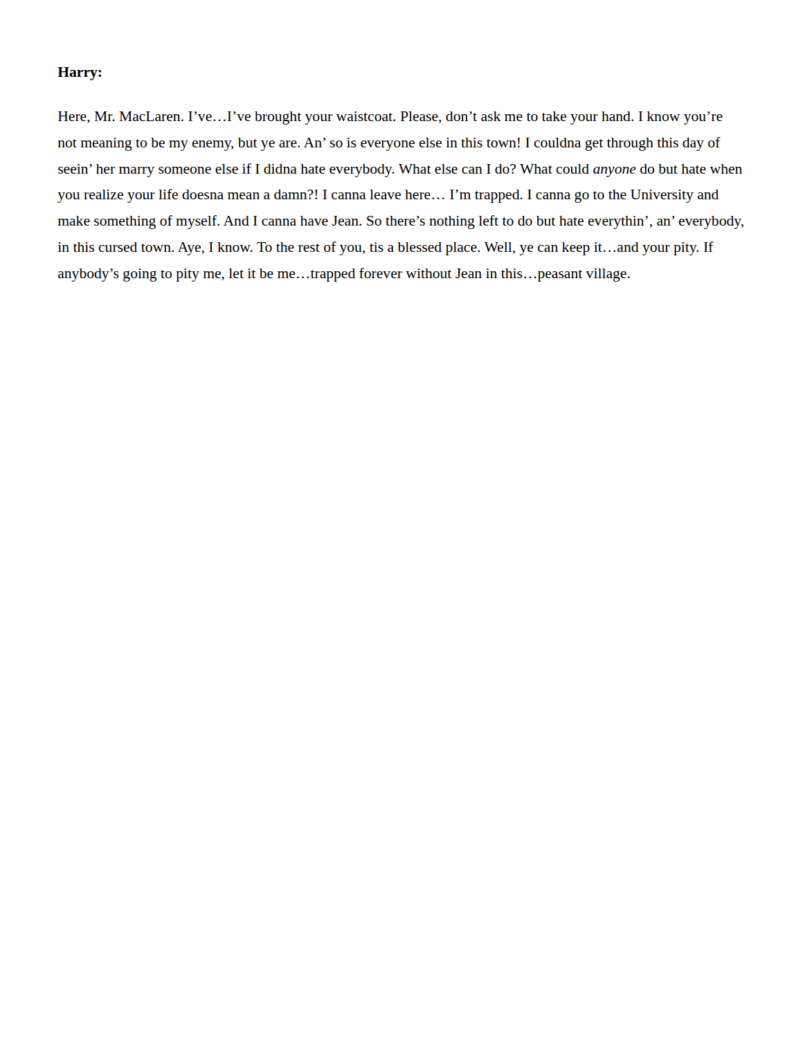Harry:
Here, Mr. MacLaren. I’ve…I’ve brought your waistcoat. Please, don’t ask me to take your hand. I know you’re not meaning to be my enemy, but ye are. An’ so is everyone else in this town! I couldna get through this day of seein’ her marry someone else if I didna hate everybody. What else can I do? What could anyone do but hate when you realize your life doesna mean a damn?! I canna leave here… I’m trapped. I canna go to the University and make something of myself. And I canna have Jean. So there’s nothing left to do but hate everythin’, an’ everybody, in this cursed town. Aye, I know. To the rest of you, tis a blessed place. Well, ye can keep it…and your pity. If anybody’s going to pity me, let it be me…trapped forever without Jean in this…peasant village.